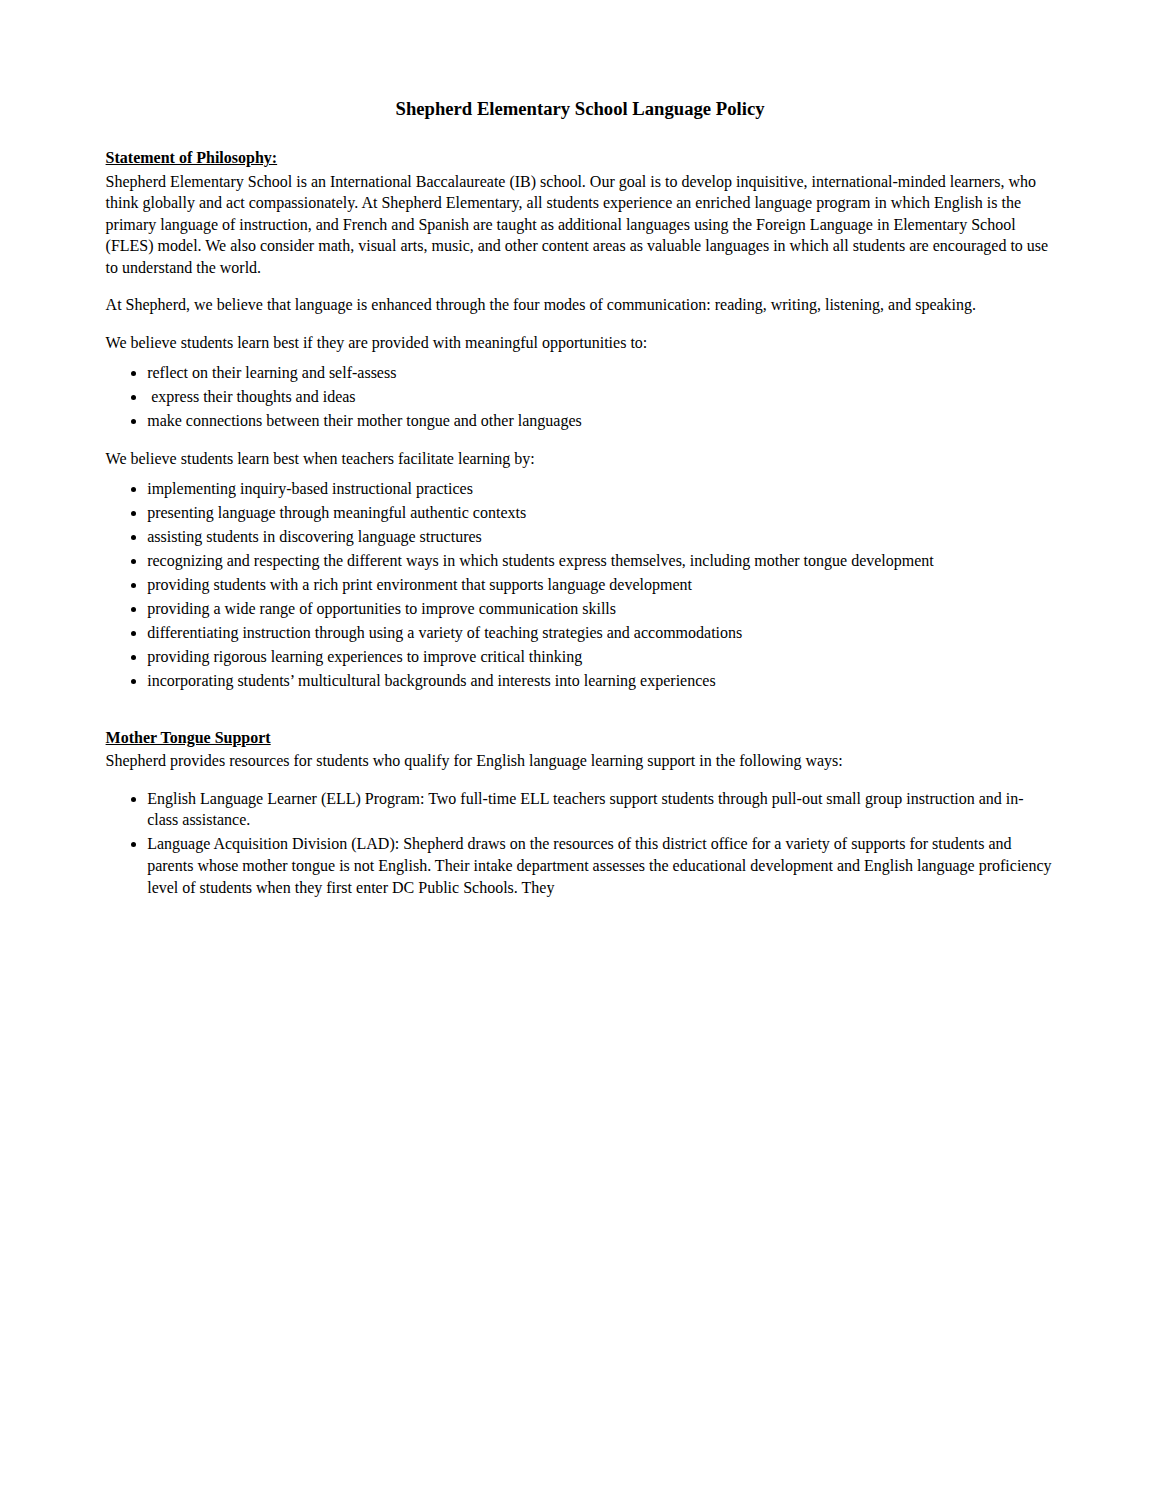Shepherd Elementary School Language Policy
Statement of Philosophy:
Shepherd Elementary School is an International Baccalaureate (IB) school. Our goal is to develop inquisitive, international-minded learners, who think globally and act compassionately. At Shepherd Elementary, all students experience an enriched language program in which English is the primary language of instruction, and French and Spanish are taught as additional languages using the Foreign Language in Elementary School (FLES) model. We also consider math, visual arts, music, and other content areas as valuable languages in which all students are encouraged to use to understand the world.
At Shepherd, we believe that language is enhanced through the four modes of communication: reading, writing, listening, and speaking.
We believe students learn best if they are provided with meaningful opportunities to:
reflect on their learning and self-assess
express their thoughts and ideas
make connections between their mother tongue and other languages
We believe students learn best when teachers facilitate learning by:
implementing inquiry-based instructional practices
presenting language through meaningful authentic contexts
assisting students in discovering language structures
recognizing and respecting the different ways in which students express themselves, including mother tongue development
providing students with a rich print environment that supports language development
providing a wide range of opportunities to improve communication skills
differentiating instruction through using a variety of teaching strategies and accommodations
providing rigorous learning experiences to improve critical thinking
incorporating students’ multicultural backgrounds and interests into learning experiences
Mother Tongue Support
Shepherd provides resources for students who qualify for English language learning support in the following ways:
English Language Learner (ELL) Program: Two full-time ELL teachers support students through pull-out small group instruction and in-class assistance.
Language Acquisition Division (LAD): Shepherd draws on the resources of this district office for a variety of supports for students and parents whose mother tongue is not English. Their intake department assesses the educational development and English language proficiency level of students when they first enter DC Public Schools. They